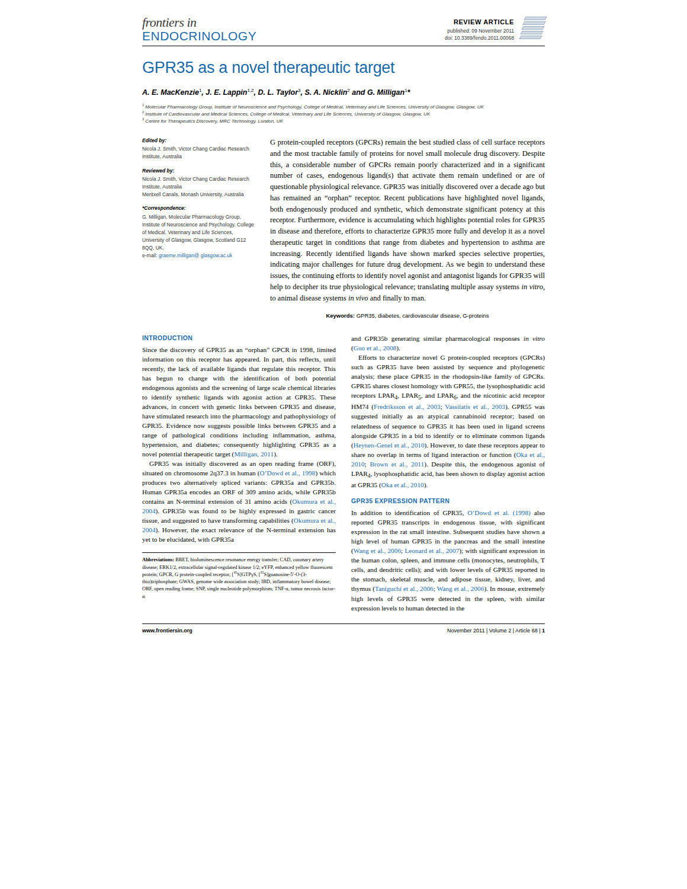frontiers in
Endocrinology
Review Article
published: 09 November 2011
doi: 10.3389/fendo.2011.00068
GPR35 as a novel therapeutic target
A. E. MacKenzie1, J. E. Lappin1,2, D. L. Taylor3, S. A. Nicklin2 and G. Milligan1*
1 Molecular Pharmacology Group, Institute of Neuroscience and Psychology, College of Medical, Veterinary and Life Sciences, University of Glasgow, Glasgow, UK
2 Institute of Cardiovascular and Medical Sciences, College of Medical, Veterinary and Life Sciences, University of Glasgow, Glasgow, UK
3 Centre for Therapeutics Discovery, MRC Technology, London, UK
Edited by:
Nicola J. Smith, Victor Chang Cardiac Research Institute, Australia
Reviewed by:
Nicola J. Smith, Victor Chang Cardiac Research Institute, Australia
Meritxell Canals, Monash University, Australia
*Correspondence:
G. Milligan, Molecular Pharmacology Group, Institute of Neuroscience and Psychology, College of Medical, Veterinary and Life Sciences, University of Glasgow, Glasgow, Scotland G12 8QQ, UK.
e-mail: graeme.milligan@ glasgow.ac.uk
G protein-coupled receptors (GPCRs) remain the best studied class of cell surface receptors and the most tractable family of proteins for novel small molecule drug discovery. Despite this, a considerable number of GPCRs remain poorly characterized and in a significant number of cases, endogenous ligand(s) that activate them remain undefined or are of questionable physiological relevance. GPR35 was initially discovered over a decade ago but has remained an “orphan” receptor. Recent publications have highlighted novel ligands, both endogenously produced and synthetic, which demonstrate significant potency at this receptor. Furthermore, evidence is accumulating which highlights potential roles for GPR35 in disease and therefore, efforts to characterize GPR35 more fully and develop it as a novel therapeutic target in conditions that range from diabetes and hypertension to asthma are increasing. Recently identified ligands have shown marked species selective properties, indicating major challenges for future drug development. As we begin to understand these issues, the continuing efforts to identify novel agonist and antagonist ligands for GPR35 will help to decipher its true physiological relevance; translating multiple assay systems in vitro, to animal disease systems in vivo and finally to man.
Keywords: GPR35, diabetes, cardiovascular disease, G-proteins
Introduction
Since the discovery of GPR35 as an “orphan” GPCR in 1998, limited information on this receptor has appeared. In part, this reflects, until recently, the lack of available ligands that regulate this receptor. This has begun to change with the identification of both potential endogenous agonists and the screening of large scale chemical libraries to identify synthetic ligands with agonist action at GPR35. These advances, in concert with genetic links between GPR35 and disease, have stimulated research into the pharmacology and pathophysiology of GPR35. Evidence now suggests possible links between GPR35 and a range of pathological conditions including inflammation, asthma, hypertension, and diabetes; consequently highlighting GPR35 as a novel potential therapeutic target (Milligan, 2011).
GPR35 was initially discovered as an open reading frame (ORF), situated on chromosome 2q37.3 in human (O’Dowd et al., 1998) which produces two alternatively spliced variants: GPR35a and GPR35b. Human GPR35a encodes an ORF of 309 amino acids, while GPR35b contains an N-terminal extension of 31 amino acids (Okumura et al., 2004). GPR35b was found to be highly expressed in gastric cancer tissue, and suggested to have transforming capabilities (Okumura et al., 2004). However, the exact relevance of the N-terminal extension has yet to be elucidated, with GPR35a
Abbreviations: BRET, bioluminescence resonance energy transfer; CAD, coronary artery disease; ERK1/2, extracellular signal-regulated kinase 1/2; eYFP, enhanced yellow fluorescent protein; GPCR, G protein-coupled receptor; [35S]GTPγS, [35S]guanosine-5′-O-(3-thio)triphosphate; GWAS, genome wide association study; IBD, inflammatory bowel disease; ORF, open reading frame; SNP, single nucleotide polymorphism; TNF-α, tumor necrosis factor-α.
and GPR35b generating similar pharmacological responses in vitro (Guo et al., 2008).
Efforts to characterize novel G protein-coupled receptors (GPCRs) such as GPR35 have been assisted by sequence and phylogenetic analysis; these place GPR35 in the rhodopsin-like family of GPCRs. GPR35 shares closest homology with GPR55, the lysophosphatidic acid receptors LPAR4, LPAR5, and LPAR6, and the nicotinic acid receptor HM74 (Fredriksson et al., 2003; Vassilatis et al., 2003). GPR55 was suggested initially as an atypical cannabinoid receptor; based on relatedness of sequence to GPR35 it has been used in ligand screens alongside GPR35 in a bid to identify or to eliminate common ligands (Heynen-Genel et al., 2010). However, to date these receptors appear to share no overlap in terms of ligand interaction or function (Oka et al., 2010; Brown et al., 2011). Despite this, the endogenous agonist of LPAR4, lysophosphatidic acid, has been shown to display agonist action at GPR35 (Oka et al., 2010).
GPR35 expression pattern
In addition to identification of GPR35, O’Dowd et al. (1998) also reported GPR35 transcripts in endogenous tissue, with significant expression in the rat small intestine. Subsequent studies have shown a high level of human GPR35 in the pancreas and the small intestine (Wang et al., 2006; Leonard et al., 2007); with significant expression in the human colon, spleen, and immune cells (monocytes, neutrophils, T cells, and dendritic cells); and with lower levels of GPR35 reported in the stomach, skeletal muscle, and adipose tissue, kidney, liver, and thymus (Taniguchi et al., 2006; Wang et al., 2006). In mouse, extremely high levels of GPR35 were detected in the spleen, with similar expression levels to human detected in the
www.frontiersin.org
November 2011 | Volume 2 | Article 68 | 1